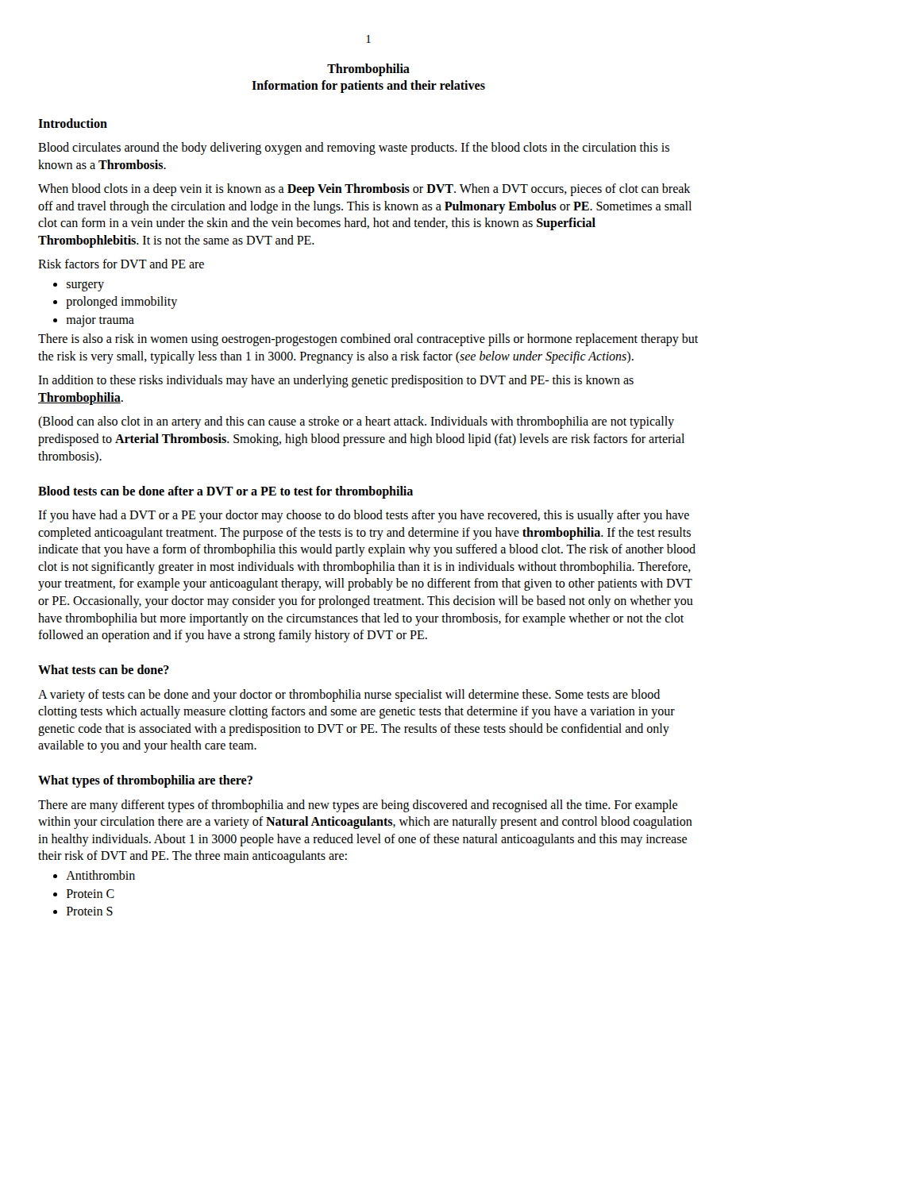1
Thrombophilia
Information for patients and their relatives
Introduction
Blood circulates around the body delivering oxygen and removing waste products. If the blood clots in the circulation this is known as a Thrombosis.
When blood clots in a deep vein it is known as a Deep Vein Thrombosis or DVT. When a DVT occurs, pieces of clot can break off and travel through the circulation and lodge in the lungs. This is known as a Pulmonary Embolus or PE. Sometimes a small clot can form in a vein under the skin and the vein becomes hard, hot and tender, this is known as Superficial Thrombophlebitis. It is not the same as DVT and PE.
Risk factors for DVT and PE are
surgery
prolonged immobility
major trauma
There is also a risk in women using oestrogen-progestogen combined oral contraceptive pills or hormone replacement therapy but the risk is very small, typically less than 1 in 3000. Pregnancy is also a risk factor (see below under Specific Actions).
In addition to these risks individuals may have an underlying genetic predisposition to DVT and PE- this is known as Thrombophilia.
(Blood can also clot in an artery and this can cause a stroke or a heart attack. Individuals with thrombophilia are not typically predisposed to Arterial Thrombosis. Smoking, high blood pressure and high blood lipid (fat) levels are risk factors for arterial thrombosis).
Blood tests can be done after a DVT or a PE to test for thrombophilia
If you have had a DVT or a PE your doctor may choose to do blood tests after you have recovered, this is usually after you have completed anticoagulant treatment. The purpose of the tests is to try and determine if you have thrombophilia. If the test results indicate that you have a form of thrombophilia this would partly explain why you suffered a blood clot. The risk of another blood clot is not significantly greater in most individuals with thrombophilia than it is in individuals without thrombophilia. Therefore, your treatment, for example your anticoagulant therapy, will probably be no different from that given to other patients with DVT or PE. Occasionally, your doctor may consider you for prolonged treatment. This decision will be based not only on whether you have thrombophilia but more importantly on the circumstances that led to your thrombosis, for example whether or not the clot followed an operation and if you have a strong family history of DVT or PE.
What tests can be done?
A variety of tests can be done and your doctor or thrombophilia nurse specialist will determine these. Some tests are blood clotting tests which actually measure clotting factors and some are genetic tests that determine if you have a variation in your genetic code that is associated with a predisposition to DVT or PE. The results of these tests should be confidential and only available to you and your health care team.
What types of thrombophilia are there?
There are many different types of thrombophilia and new types are being discovered and recognised all the time. For example within your circulation there are a variety of Natural Anticoagulants, which are naturally present and control blood coagulation in healthy individuals. About 1 in 3000 people have a reduced level of one of these natural anticoagulants and this may increase their risk of DVT and PE. The three main anticoagulants are:
Antithrombin
Protein C
Protein S